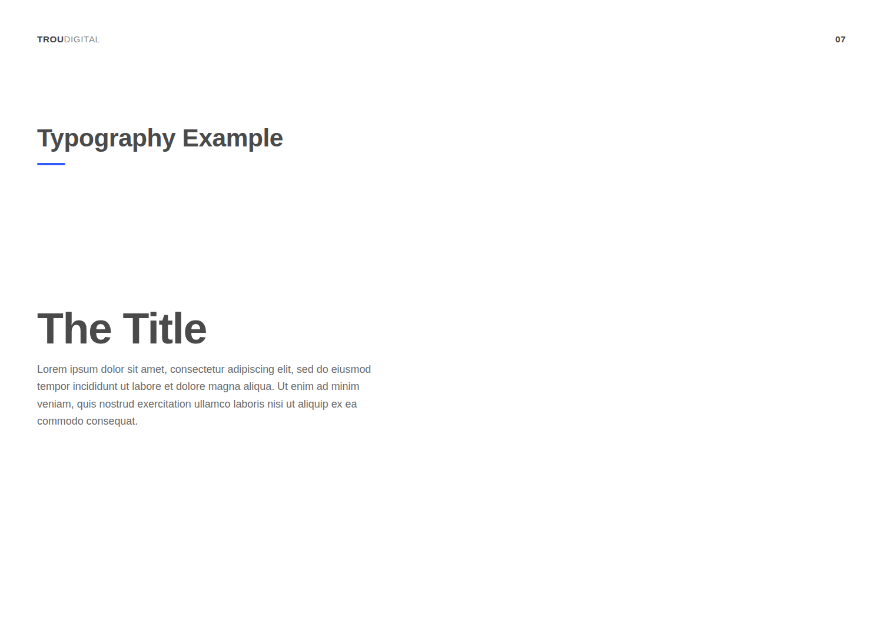TROUDIGITAL
07
Typography Example
The Title
Lorem ipsum dolor sit amet, consectetur adipiscing elit, sed do eiusmod tempor incididunt ut labore et dolore magna aliqua. Ut enim ad minim veniam, quis nostrud exercitation ullamco laboris nisi ut aliquip ex ea commodo consequat.